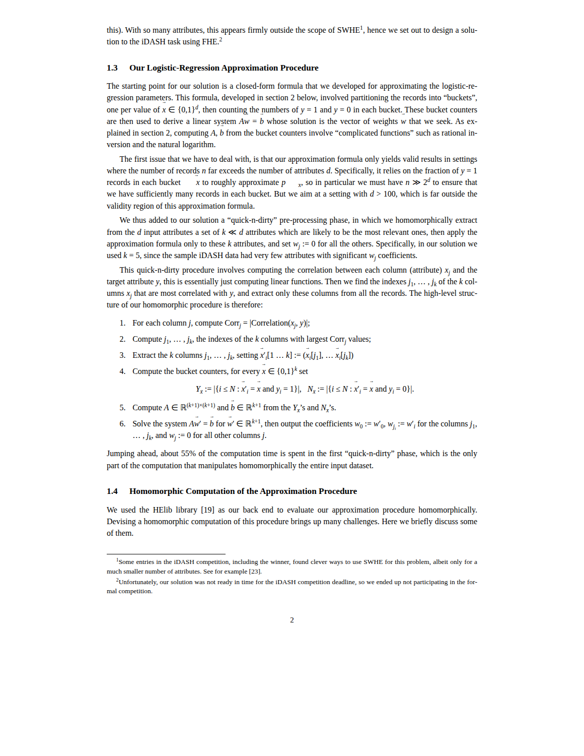this). With so many attributes, this appears firmly outside the scope of SWHE1, hence we set out to design a solution to the iDASH task using FHE.2
1.3 Our Logistic-Regression Approximation Procedure
The starting point for our solution is a closed-form formula that we developed for approximating the logistic-regression parameters. This formula, developed in section 2 below, involved partitioning the records into “buckets”, one per value of x ∈ {0,1}d, then counting the numbers of y = 1 and y = 0 in each bucket. These bucket counters are then used to derive a linear system Aw = b whose solution is the vector of weights w that we seek. As explained in section 2, computing A, b from the bucket counters involve “complicated functions” such as rational inversion and the natural logarithm.
The first issue that we have to deal with, is that our approximation formula only yields valid results in settings where the number of records n far exceeds the number of attributes d. Specifically, it relies on the fraction of y = 1 records in each bucket x to roughly approximate px, so in particular we must have n ≫ 2d to ensure that we have sufficiently many records in each bucket. But we aim at a setting with d > 100, which is far outside the validity region of this approximation formula.
We thus added to our solution a “quick-n-dirty” pre-processing phase, in which we homomorphically extract from the d input attributes a set of k ≪ d attributes which are likely to be the most relevant ones, then apply the approximation formula only to these k attributes, and set wj := 0 for all the others. Specifically, in our solution we used k = 5, since the sample iDASH data had very few attributes with significant wj coefficients.
This quick-n-dirty procedure involves computing the correlation between each column (attribute) xj and the target attribute y, this is essentially just computing linear functions. Then we find the indexes j1, … , jk of the k columns xj that are most correlated with y, and extract only these columns from all the records. The high-level structure of our homomorphic procedure is therefore:
For each column j, compute Corrj = |Correlation(xj, y)|;
Compute j1, … , jk, the indexes of the k columns with largest Corrj values;
Extract the k columns j1, … , jk, setting x′i[1 … k] := (xi[j1], … xi[jk])
Compute the bucket counters, for every x ∈ {0,1}k set
Yx := |{i ≤ N : x′i = x and yi = 1}|, Nx := |{i ≤ N : x′i = x and yi = 0}|.
Compute A ∈ ℝ(k+1)×(k+1) and b ∈ ℝk+1 from the Yx’s and Nx’s.
Solve the system Aw′ = b for w′ ∈ ℝk+1, then output the coefficients w0 := w′0, wji := w′i for the columns j1, … , jk, and wj := 0 for all other columns j.
Jumping ahead, about 55% of the computation time is spent in the first “quick-n-dirty” phase, which is the only part of the computation that manipulates homomorphically the entire input dataset.
1.4 Homomorphic Computation of the Approximation Procedure
We used the HElib library [19] as our back end to evaluate our approximation procedure homomorphically. Devising a homomorphic computation of this procedure brings up many challenges. Here we briefly discuss some of them.
1Some entries in the iDASH competition, including the winner, found clever ways to use SWHE for this problem, albeit only for a much smaller number of attributes. See for example [23].
2Unfortunately, our solution was not ready in time for the iDASH competition deadline, so we ended up not participating in the formal competition.
2